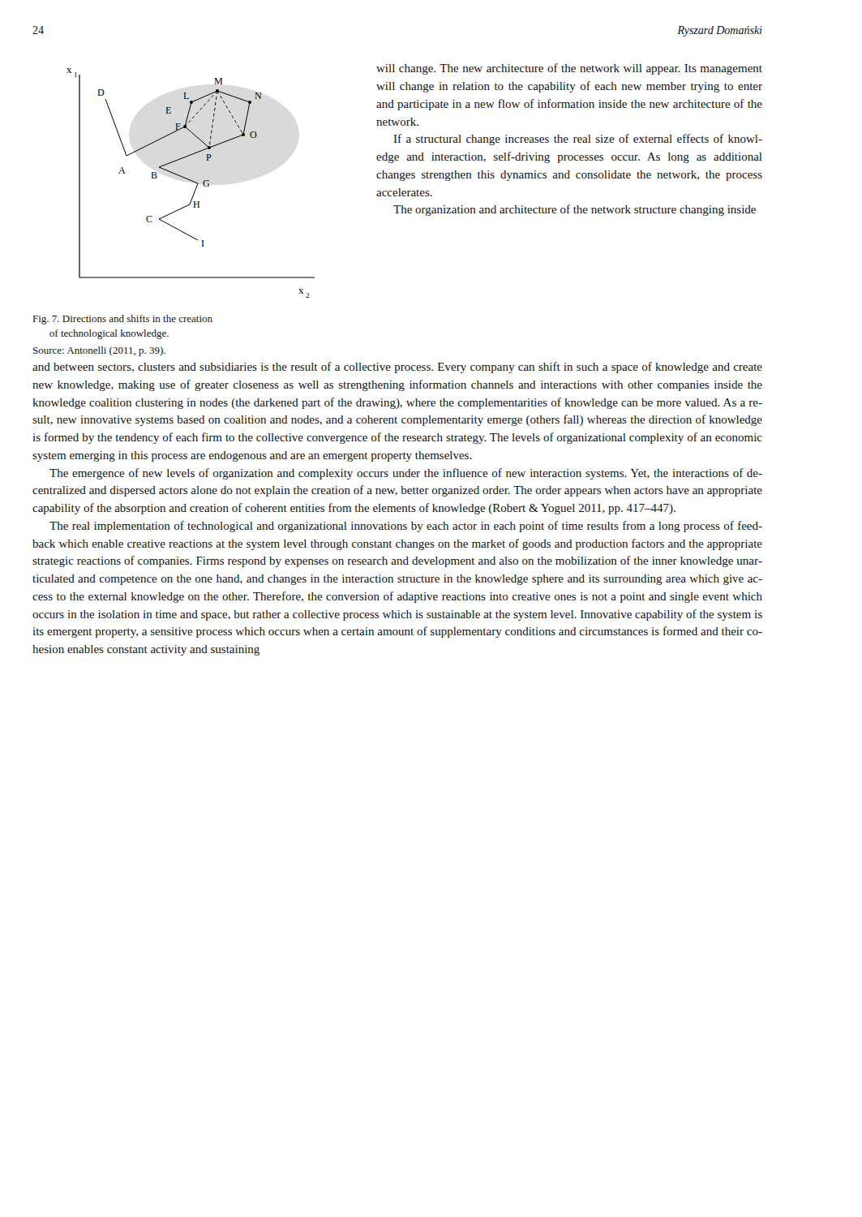24 Ryszard Domański
x 1 x 2 L M N O P F E D A B G H C I
Fig. 7. Directions and shifts in the creation of technological knowledge.
Source: Antonelli (2011, p. 39).
will change. The new architecture of the network will appear. Its management will change in relation to the capability of each new member trying to enter and participate in a new flow of information inside the new architecture of the network.
If a structural change increases the real size of external effects of knowledge and interaction, self-driving processes occur. As long as additional changes strengthen this dynamics and consolidate the network, the process accelerates.
The organization and architecture of the network structure changing inside
and between sectors, clusters and subsidiaries is the result of a collective process. Every company can shift in such a space of knowledge and create new knowledge, making use of greater closeness as well as strengthening information channels and interactions with other companies inside the knowledge coalition clustering in nodes (the darkened part of the drawing), where the complementarities of knowledge can be more valued. As a result, new innovative systems based on coalition and nodes, and a coherent complementarity emerge (others fall) whereas the direction of knowledge is formed by the tendency of each firm to the collective convergence of the research strategy. The levels of organizational complexity of an economic system emerging in this process are endogenous and are an emergent property themselves.
The emergence of new levels of organization and complexity occurs under the influence of new interaction systems. Yet, the interactions of decentralized and dispersed actors alone do not explain the creation of a new, better organized order. The order appears when actors have an appropriate capability of the absorption and creation of coherent entities from the elements of knowledge (Robert & Yoguel 2011, pp. 417–447).
The real implementation of technological and organizational innovations by each actor in each point of time results from a long process of feedback which enable creative reactions at the system level through constant changes on the market of goods and production factors and the appropriate strategic reactions of companies. Firms respond by expenses on research and development and also on the mobilization of the inner knowledge unarticulated and competence on the one hand, and changes in the interaction structure in the knowledge sphere and its surrounding area which give access to the external knowledge on the other. Therefore, the conversion of adaptive reactions into creative ones is not a point and single event which occurs in the isolation in time and space, but rather a collective process which is sustainable at the system level. Innovative capability of the system is its emergent property, a sensitive process which occurs when a certain amount of supplementary conditions and circumstances is formed and their cohesion enables constant activity and sustaining